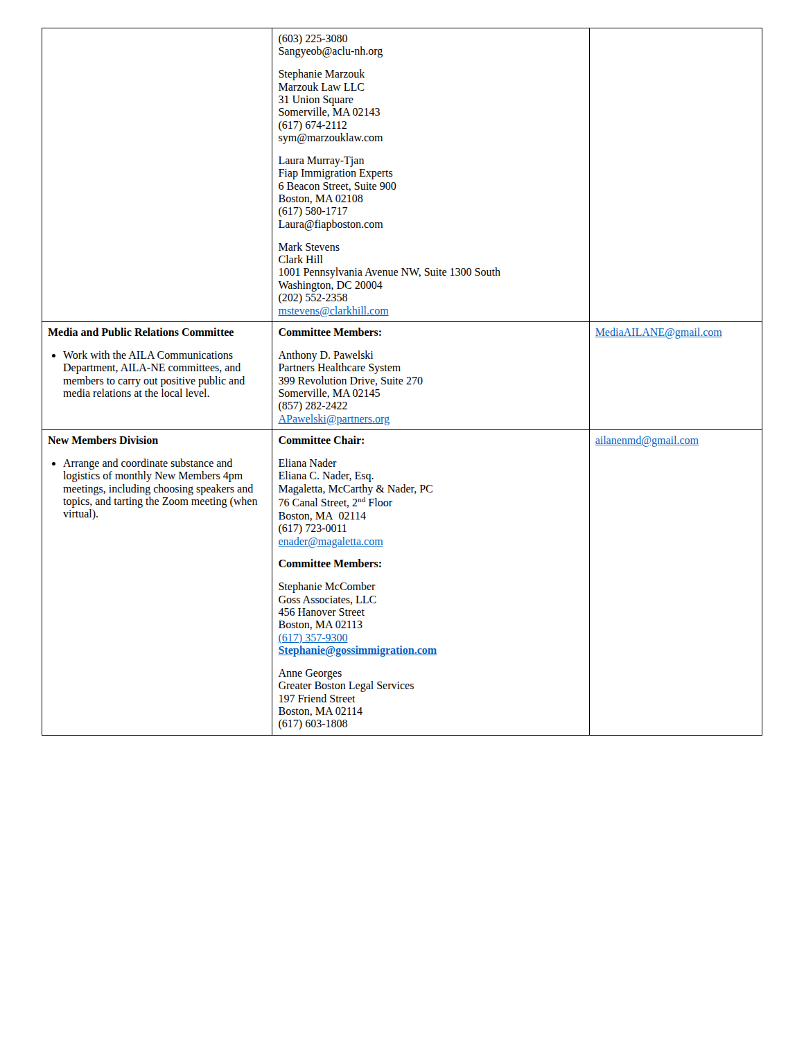| | (603) 225-3080 Sangyeob@aclu-nh.org Stephanie Marzouk Marzouk Law LLC 31 Union Square Somerville, MA 02143 (617) 674-2112 sym@marzouklaw.com Laura Murray-Tjan Fiap Immigration Experts 6 Beacon Street, Suite 900 Boston, MA 02108 (617) 580-1717 Laura@fiapboston.com Mark Stevens Clark Hill 1001 Pennsylvania Avenue NW, Suite 1300 South Washington, DC 20004 (202) 552-2358 mstevens@clarkhill.com | |
| Media and Public Relations Committee Work with the AILA Communications Department, AILA-NE committees, and members to carry out positive public and media relations at the local level. | Committee Members: Anthony D. Pawelski Partners Healthcare System 399 Revolution Drive, Suite 270 Somerville, MA 02145 (857) 282-2422 APawelski@partners.org | MediaAILANE@gmail.com |
| New Members Division Arrange and coordinate substance and logistics of monthly New Members 4pm meetings, including choosing speakers and topics, and tarting the Zoom meeting (when virtual). | Committee Chair: Eliana Nader Eliana C. Nader, Esq. Magaletta, McCarthy & Nader, PC 76 Canal Street, 2 nd Floor Boston, MA 02114 (617) 723-0011 enader@magaletta.com Committee Members: Stephanie McComber Goss Associates, LLC 456 Hanover Street Boston, MA 02113 (617) 357-9300 Stephanie@gossimmigration.com Anne Georges Greater Boston Legal Services 197 Friend Street Boston, MA 02114 (617) 603-1808 | ailanenmd@gmail.com |